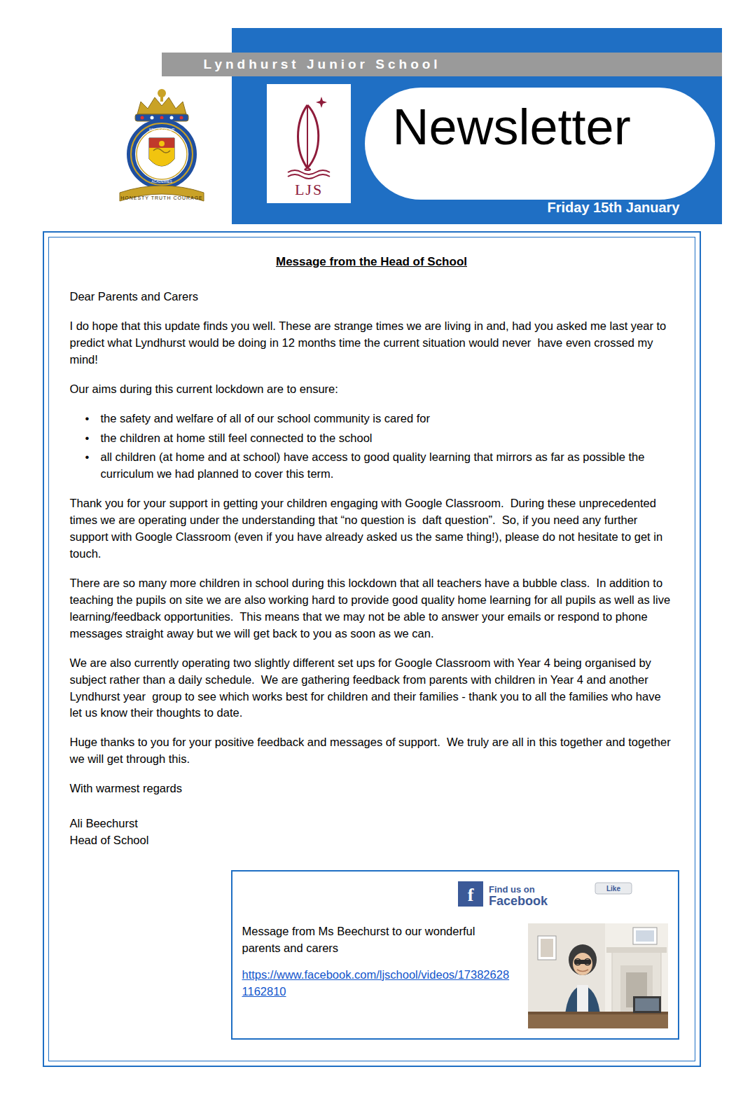Lyndhurst Junior School
KING'S GROUP ACADEMIES HONESTY TRUTH COURAGE
LJS
Newsletter
Friday 15th January
Message from the Head of School
Dear Parents and Carers
I do hope that this update finds you well. These are strange times we are living in and, had you asked me last year to predict what Lyndhurst would be doing in 12 months time the current situation would never have even crossed my mind!
Our aims during this current lockdown are to ensure:
the safety and welfare of all of our school community is cared for
the children at home still feel connected to the school
all children (at home and at school) have access to good quality learning that mirrors as far as possible the curriculum we had planned to cover this term.
Thank you for your support in getting your children engaging with Google Classroom. During these unprecedented times we are operating under the understanding that “no question is daft question”. So, if you need any further support with Google Classroom (even if you have already asked us the same thing!), please do not hesitate to get in touch.
There are so many more children in school during this lockdown that all teachers have a bubble class. In addition to teaching the pupils on site we are also working hard to provide good quality home learning for all pupils as well as live learning/feedback opportunities. This means that we may not be able to answer your emails or respond to phone messages straight away but we will get back to you as soon as we can.
We are also currently operating two slightly different set ups for Google Classroom with Year 4 being organised by subject rather than a daily schedule. We are gathering feedback from parents with children in Year 4 and another Lyndhurst year group to see which works best for children and their families - thank you to all the families who have let us know their thoughts to date.
Huge thanks to you for your positive feedback and messages of support. We truly are all in this together and together we will get through this.
With warmest regards
Ali Beechurst
Head of School
f Find us on Facebook Like
Message from Ms Beechurst to our wonderful parents and carers
https://www.facebook.com/ljschool/videos/173826281162810